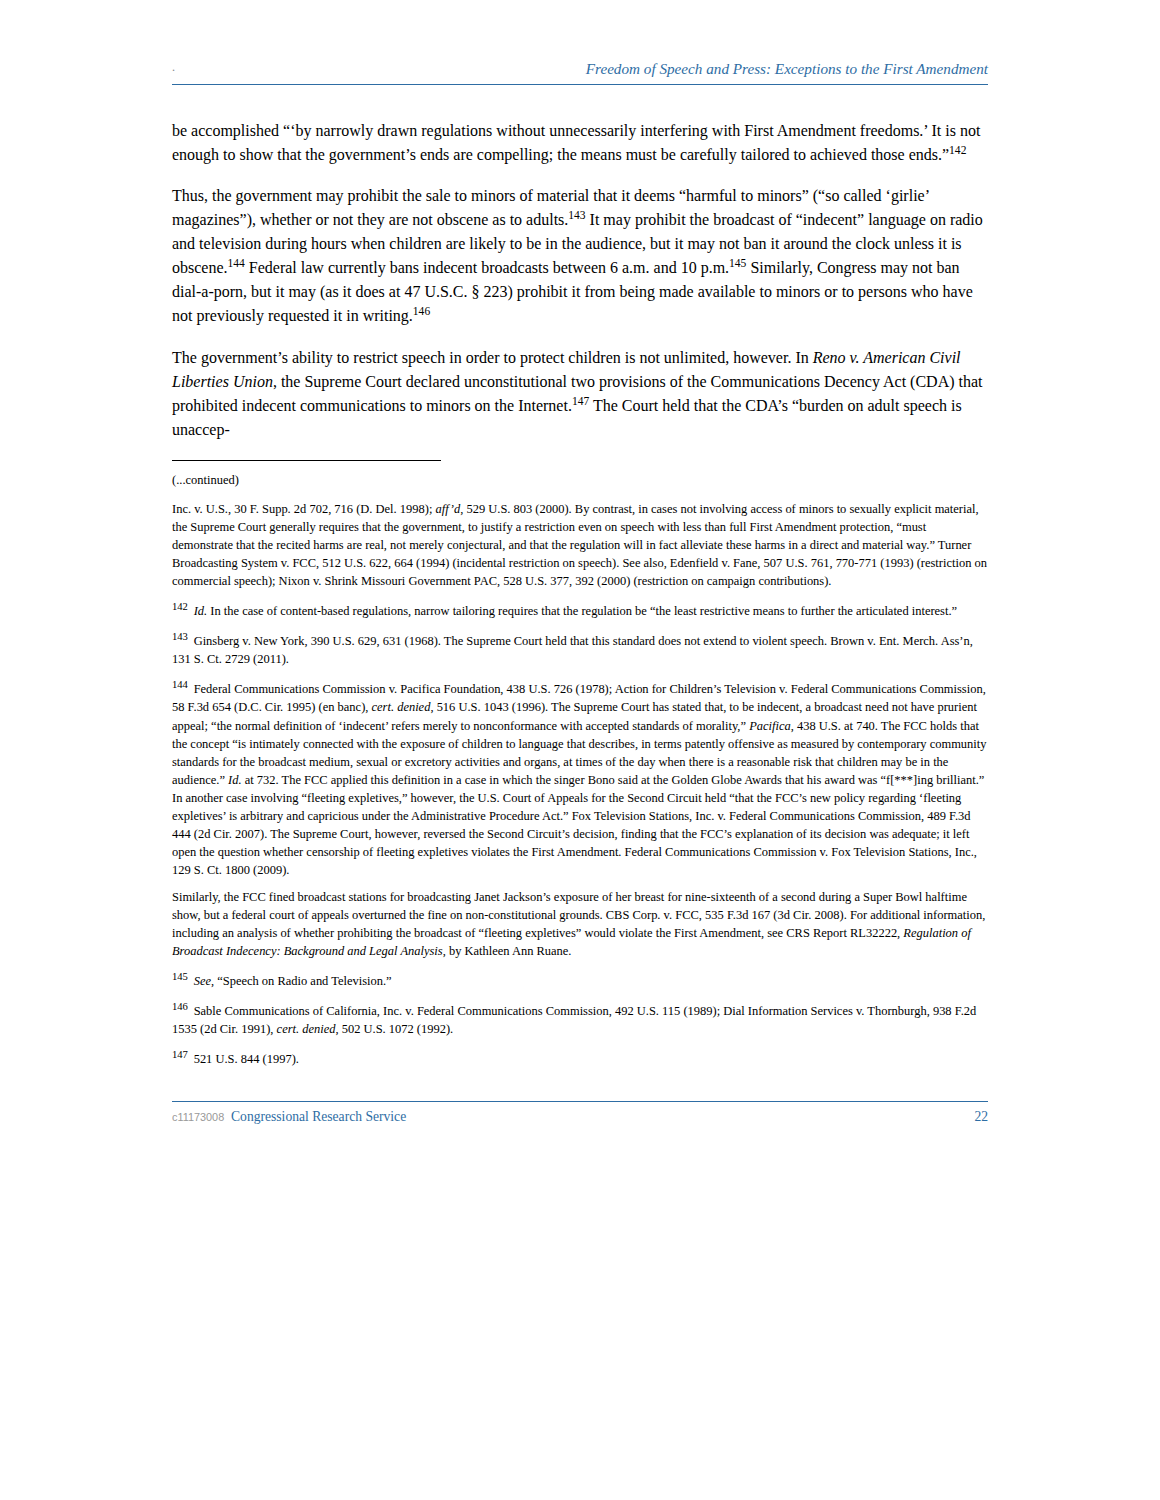. Freedom of Speech and Press: Exceptions to the First Amendment
be accomplished “‘by narrowly drawn regulations without unnecessarily interfering with First Amendment freedoms.’ It is not enough to show that the government’s ends are compelling; the means must be carefully tailored to achieved those ends.”142
Thus, the government may prohibit the sale to minors of material that it deems “harmful to minors” (“so called ‘girlie’ magazines”), whether or not they are not obscene as to adults.143 It may prohibit the broadcast of “indecent” language on radio and television during hours when children are likely to be in the audience, but it may not ban it around the clock unless it is obscene.144 Federal law currently bans indecent broadcasts between 6 a.m. and 10 p.m.145 Similarly, Congress may not ban dial-a-porn, but it may (as it does at 47 U.S.C. § 223) prohibit it from being made available to minors or to persons who have not previously requested it in writing.146
The government’s ability to restrict speech in order to protect children is not unlimited, however. In Reno v. American Civil Liberties Union, the Supreme Court declared unconstitutional two provisions of the Communications Decency Act (CDA) that prohibited indecent communications to minors on the Internet.147 The Court held that the CDA’s “burden on adult speech is unaccep-
(...continued)
Inc. v. U.S., 30 F. Supp. 2d 702, 716 (D. Del. 1998); aff’d, 529 U.S. 803 (2000). By contrast, in cases not involving access of minors to sexually explicit material, the Supreme Court generally requires that the government, to justify a restriction even on speech with less than full First Amendment protection, “must demonstrate that the recited harms are real, not merely conjectural, and that the regulation will in fact alleviate these harms in a direct and material way.” Turner Broadcasting System v. FCC, 512 U.S. 622, 664 (1994) (incidental restriction on speech). See also, Edenfield v. Fane, 507 U.S. 761, 770-771 (1993) (restriction on commercial speech); Nixon v. Shrink Missouri Government PAC, 528 U.S. 377, 392 (2000) (restriction on campaign contributions).
142 Id. In the case of content-based regulations, narrow tailoring requires that the regulation be “the least restrictive means to further the articulated interest.”
143 Ginsberg v. New York, 390 U.S. 629, 631 (1968). The Supreme Court held that this standard does not extend to violent speech. Brown v. Ent. Merch. Ass’n, 131 S. Ct. 2729 (2011).
144 Federal Communications Commission v. Pacifica Foundation, 438 U.S. 726 (1978); Action for Children’s Television v. Federal Communications Commission, 58 F.3d 654 (D.C. Cir. 1995) (en banc), cert. denied, 516 U.S. 1043 (1996). The Supreme Court has stated that, to be indecent, a broadcast need not have prurient appeal; “the normal definition of ‘indecent’ refers merely to nonconformance with accepted standards of morality,” Pacifica, 438 U.S. at 740. The FCC holds that the concept “is intimately connected with the exposure of children to language that describes, in terms patently offensive as measured by contemporary community standards for the broadcast medium, sexual or excretory activities and organs, at times of the day when there is a reasonable risk that children may be in the audience.” Id. at 732. The FCC applied this definition in a case in which the singer Bono said at the Golden Globe Awards that his award was “f[***]ing brilliant.” In another case involving “fleeting expletives,” however, the U.S. Court of Appeals for the Second Circuit held “that the FCC’s new policy regarding ‘fleeting expletives’ is arbitrary and capricious under the Administrative Procedure Act.” Fox Television Stations, Inc. v. Federal Communications Commission, 489 F.3d 444 (2d Cir. 2007). The Supreme Court, however, reversed the Second Circuit’s decision, finding that the FCC’s explanation of its decision was adequate; it left open the question whether censorship of fleeting expletives violates the First Amendment. Federal Communications Commission v. Fox Television Stations, Inc., 129 S. Ct. 1800 (2009).
Similarly, the FCC fined broadcast stations for broadcasting Janet Jackson’s exposure of her breast for nine-sixteenth of a second during a Super Bowl halftime show, but a federal court of appeals overturned the fine on non-constitutional grounds. CBS Corp. v. FCC, 535 F.3d 167 (3d Cir. 2008). For additional information, including an analysis of whether prohibiting the broadcast of “fleeting expletives” would violate the First Amendment, see CRS Report RL32222, Regulation of Broadcast Indecency: Background and Legal Analysis, by Kathleen Ann Ruane.
145 See, “Speech on Radio and Television.”
146 Sable Communications of California, Inc. v. Federal Communications Commission, 492 U.S. 115 (1989); Dial Information Services v. Thornburgh, 938 F.2d 1535 (2d Cir. 1991), cert. denied, 502 U.S. 1072 (1992).
147 521 U.S. 844 (1997).
c11173008 Congressional Research Service 22